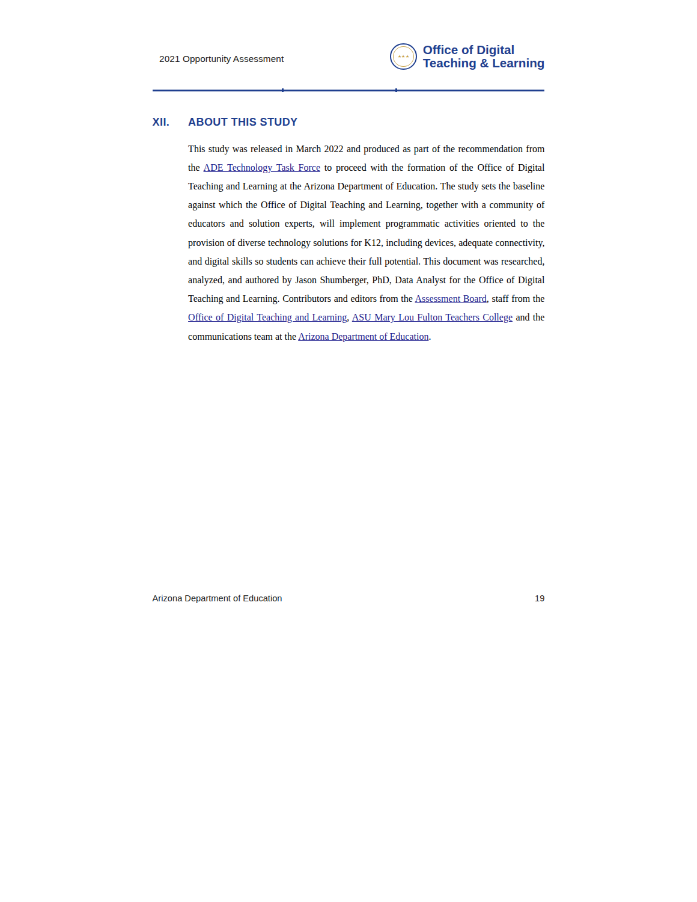2021 Opportunity Assessment
Office of Digital
Teaching & Learning
XII. About This Study
This study was released in March 2022 and produced as part of the recommendation from the ADE Technology Task Force to proceed with the formation of the Office of Digital Teaching and Learning at the Arizona Department of Education. The study sets the baseline against which the Office of Digital Teaching and Learning, together with a community of educators and solution experts, will implement programmatic activities oriented to the provision of diverse technology solutions for K12, including devices, adequate connectivity, and digital skills so students can achieve their full potential. This document was researched, analyzed, and authored by Jason Shumberger, PhD, Data Analyst for the Office of Digital Teaching and Learning. Contributors and editors from the Assessment Board, staff from the Office of Digital Teaching and Learning, ASU Mary Lou Fulton Teachers College and the communications team at the Arizona Department of Education.
Arizona Department of Education
19